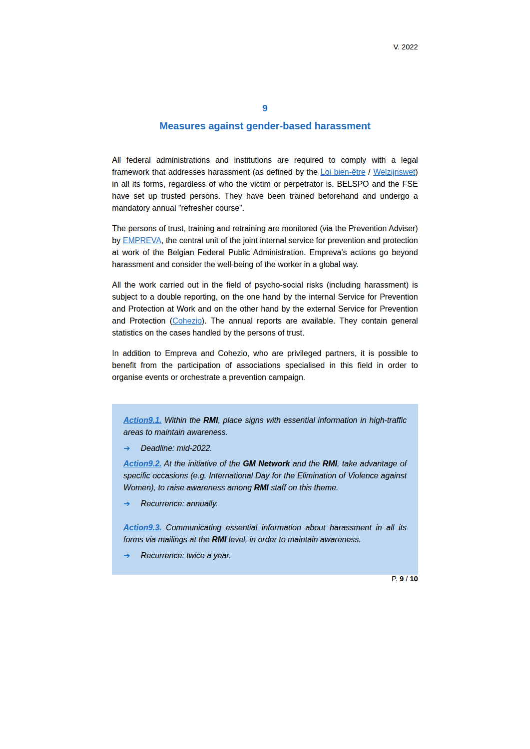V. 2022
9
Measures against gender-based harassment
All federal administrations and institutions are required to comply with a legal framework that addresses harassment (as defined by the Loi bien-être / Welzijnswet) in all its forms, regardless of who the victim or perpetrator is. BELSPO and the FSE have set up trusted persons. They have been trained beforehand and undergo a mandatory annual "refresher course".
The persons of trust, training and retraining are monitored (via the Prevention Adviser) by EMPREVA, the central unit of the joint internal service for prevention and protection at work of the Belgian Federal Public Administration. Empreva's actions go beyond harassment and consider the well-being of the worker in a global way.
All the work carried out in the field of psycho-social risks (including harassment) is subject to a double reporting, on the one hand by the internal Service for Prevention and Protection at Work and on the other hand by the external Service for Prevention and Protection (Cohezio). The annual reports are available. They contain general statistics on the cases handled by the persons of trust.
In addition to Empreva and Cohezio, who are privileged partners, it is possible to benefit from the participation of associations specialised in this field in order to organise events or orchestrate a prevention campaign.
Action9.1. Within the RMI, place signs with essential information in high-traffic areas to maintain awareness.
➔ Deadline: mid-2022.
Action9.2. At the initiative of the GM Network and the RMI, take advantage of specific occasions (e.g. International Day for the Elimination of Violence against Women), to raise awareness among RMI staff on this theme.
➔ Recurrence: annually.
Action9.3. Communicating essential information about harassment in all its forms via mailings at the RMI level, in order to maintain awareness.
➔ Recurrence: twice a year.
P. 9 / 10